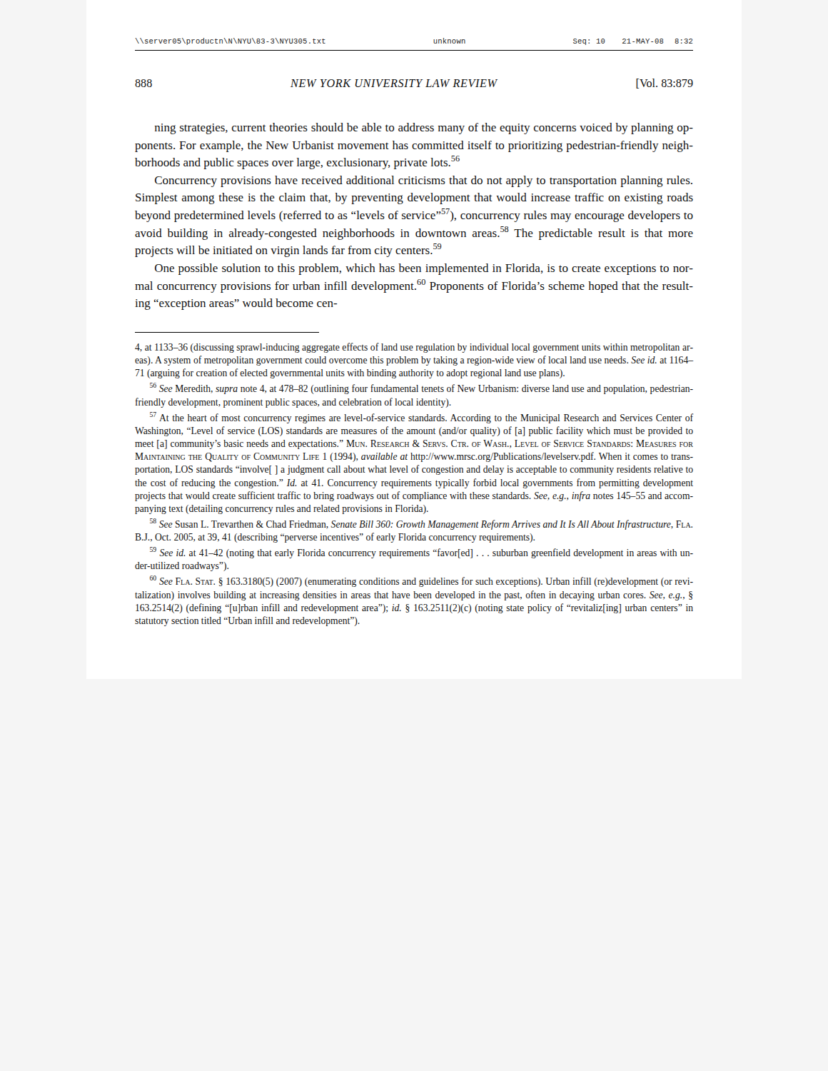\\server05\productn\N\NYU\83-3\NYU305.txt unknown Seq: 10 21-MAY-08 8:32
888 NEW YORK UNIVERSITY LAW REVIEW [Vol. 83:879
ning strategies, current theories should be able to address many of the equity concerns voiced by planning opponents. For example, the New Urbanist movement has committed itself to prioritizing pedestrian-friendly neighborhoods and public spaces over large, exclusionary, private lots.56
Concurrency provisions have received additional criticisms that do not apply to transportation planning rules. Simplest among these is the claim that, by preventing development that would increase traffic on existing roads beyond predetermined levels (referred to as “levels of service”57), concurrency rules may encourage developers to avoid building in already-congested neighborhoods in downtown areas.58 The predictable result is that more projects will be initiated on virgin lands far from city centers.59
One possible solution to this problem, which has been implemented in Florida, is to create exceptions to normal concurrency provisions for urban infill development.60 Proponents of Florida’s scheme hoped that the resulting “exception areas” would become cen-
4, at 1133–36 (discussing sprawl-inducing aggregate effects of land use regulation by individual local government units within metropolitan areas). A system of metropolitan government could overcome this problem by taking a region-wide view of local land use needs. See id. at 1164–71 (arguing for creation of elected governmental units with binding authority to adopt regional land use plans).
56 See Meredith, supra note 4, at 478–82 (outlining four fundamental tenets of New Urbanism: diverse land use and population, pedestrian-friendly development, prominent public spaces, and celebration of local identity).
57 At the heart of most concurrency regimes are level-of-service standards. According to the Municipal Research and Services Center of Washington, “Level of service (LOS) standards are measures of the amount (and/or quality) of [a] public facility which must be provided to meet [a] community’s basic needs and expectations.” Mun. Research & Servs. Ctr. of Wash., Level of Service Standards: Measures for Maintaining the Quality of Community Life 1 (1994), available at http://www.mrsc.org/Publications/levelserv.pdf. When it comes to transportation, LOS standards “involve[ ] a judgment call about what level of congestion and delay is acceptable to community residents relative to the cost of reducing the congestion.” Id. at 41. Concurrency requirements typically forbid local governments from permitting development projects that would create sufficient traffic to bring roadways out of compliance with these standards. See, e.g., infra notes 145–55 and accompanying text (detailing concurrency rules and related provisions in Florida).
58 See Susan L. Trevarthen & Chad Friedman, Senate Bill 360: Growth Management Reform Arrives and It Is All About Infrastructure, Fla. B.J., Oct. 2005, at 39, 41 (describing “perverse incentives” of early Florida concurrency requirements).
59 See id. at 41–42 (noting that early Florida concurrency requirements “favor[ed] . . . suburban greenfield development in areas with under-utilized roadways”).
60 See Fla. Stat. § 163.3180(5) (2007) (enumerating conditions and guidelines for such exceptions). Urban infill (re)development (or revitalization) involves building at increasing densities in areas that have been developed in the past, often in decaying urban cores. See, e.g., § 163.2514(2) (defining “[u]rban infill and redevelopment area”); id. § 163.2511(2)(c) (noting state policy of “revitaliz[ing] urban centers” in statutory section titled “Urban infill and redevelopment”).